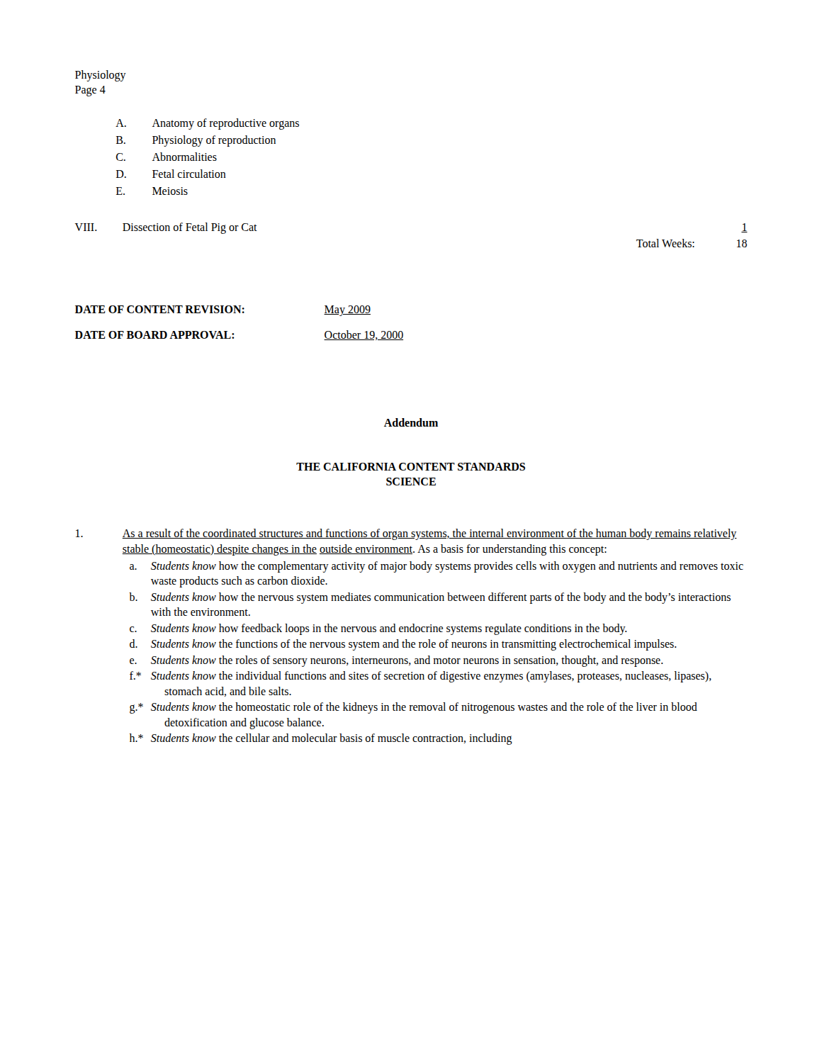Physiology
Page 4
A. Anatomy of reproductive organs
B. Physiology of reproduction
C. Abnormalities
D. Fetal circulation
E. Meiosis
VIII. Dissection of Fetal Pig or Cat 1
Total Weeks: 18
DATE OF CONTENT REVISION: May 2009
DATE OF BOARD APPROVAL: October 19, 2000
Addendum
THE CALIFORNIA CONTENT STANDARDS
SCIENCE
1.
As a result of the coordinated structures and functions of organ systems, the internal environment of the human body remains relatively stable (homeostatic) despite changes in the outside environment. As a basis for understanding this concept:
a. Students know how the complementary activity of major body systems provides cells with oxygen and nutrients and removes toxic waste products such as carbon dioxide.
b. Students know how the nervous system mediates communication between different parts of the body and the body’s interactions with the environment.
c. Students know how feedback loops in the nervous and endocrine systems regulate conditions in the body.
d. Students know the functions of the nervous system and the role of neurons in transmitting electrochemical impulses.
e. Students know the roles of sensory neurons, interneurons, and motor neurons in sensation, thought, and response.
f.*Students know the individual functions and sites of secretion of digestive enzymes (amylases, proteases, nucleases, lipases), stomach acid, and bile salts.
g.*Students know the homeostatic role of the kidneys in the removal of nitrogenous wastes and the role of the liver in blood detoxification and glucose balance.
h.*Students know the cellular and molecular basis of muscle contraction, including